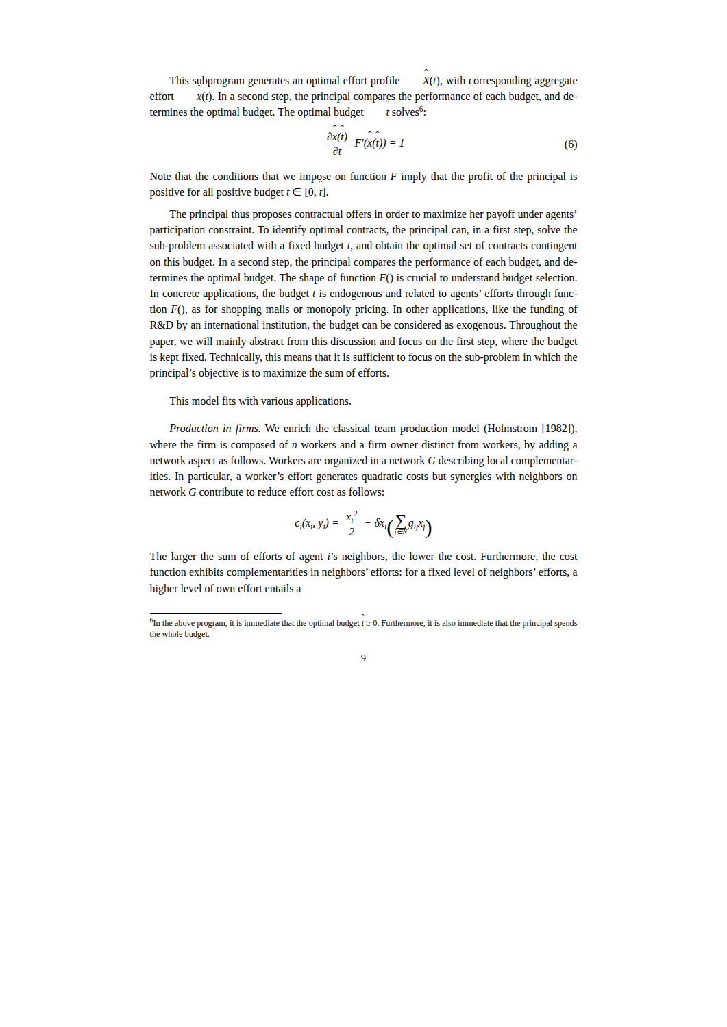This subprogram generates an optimal effort profile X(t), with corresponding aggregate effort x(t). In a second step, the principal compares the performance of each budget, and determines the optimal budget. The optimal budget t solves6:
∂x(t) ∂t F′(x(t)) = 1 (6)
Note that the conditions that we impose on function F imply that the profit of the principal is positive for all positive budget t ∈ [0, t].
The principal thus proposes contractual offers in order to maximize her payoff under agents’ participation constraint. To identify optimal contracts, the principal can, in a first step, solve the sub-problem associated with a fixed budget t, and obtain the optimal set of contracts contingent on this budget. In a second step, the principal compares the performance of each budget, and determines the optimal budget. The shape of function F() is crucial to understand budget selection. In concrete applications, the budget t is endogenous and related to agents’ efforts through function F(), as for shopping malls or monopoly pricing. In other applications, like the funding of R&D by an international institution, the budget can be considered as exogenous. Throughout the paper, we will mainly abstract from this discussion and focus on the first step, where the budget is kept fixed. Technically, this means that it is sufficient to focus on the sub-problem in which the principal’s objective is to maximize the sum of efforts.
This model fits with various applications.
Production in firms. We enrich the classical team production model (Holmstrom [1982]), where the firm is composed of n workers and a firm owner distinct from workers, by adding a network aspect as follows. Workers are organized in a network G describing local complementarities. In particular, a worker’s effort generates quadratic costs but synergies with neighbors on network G contribute to reduce effort cost as follows:
ci(xi, yi) = xi2 2 − δxi(∑j∈Ngijxj)
The larger the sum of efforts of agent i’s neighbors, the lower the cost. Furthermore, the cost function exhibits complementarities in neighbors’ efforts: for a fixed level of neighbors’ efforts, a higher level of own effort entails a
6In the above program, it is immediate that the optimal budget t ≥ 0. Furthermore, it is also immediate that the principal spends the whole budget.
9